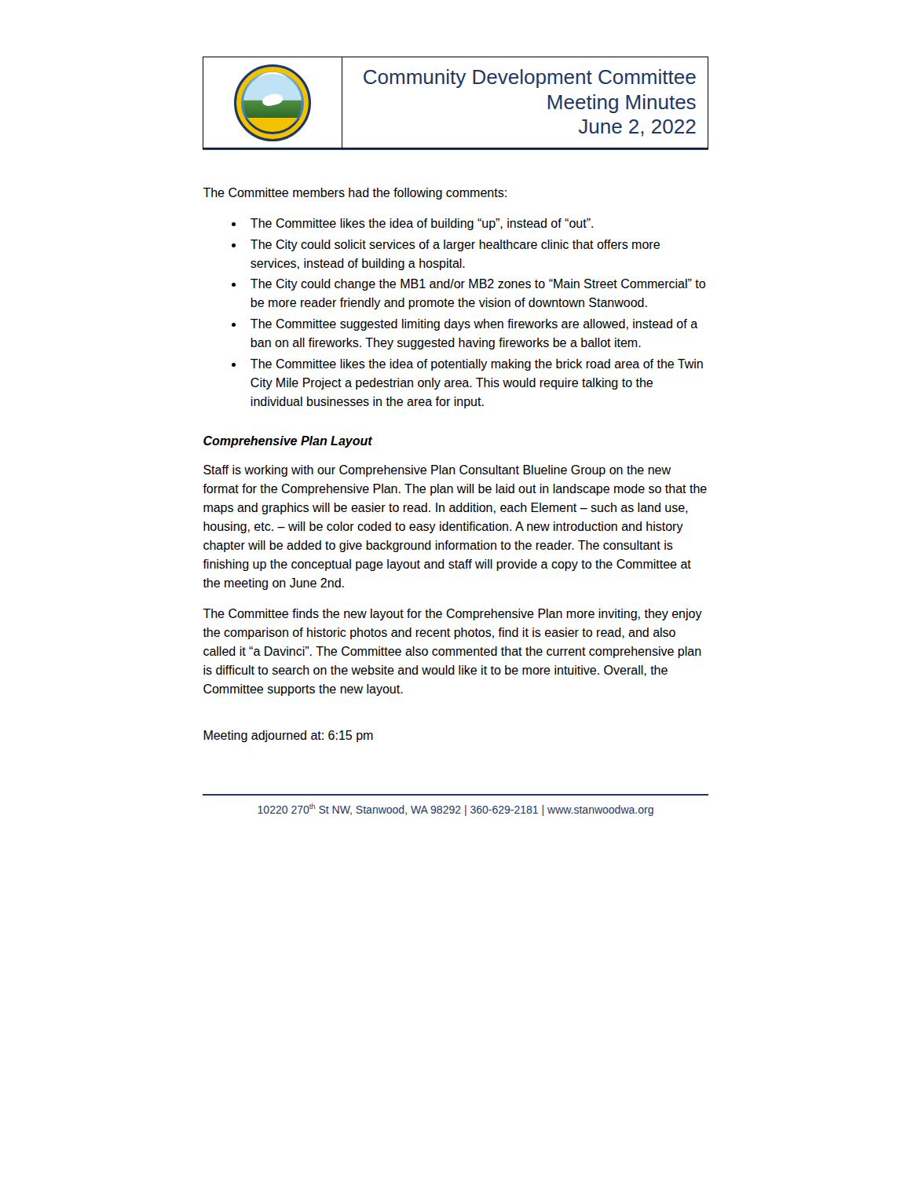Community Development Committee
Meeting Minutes
June 2, 2022
The Committee members had the following comments:
The Committee likes the idea of building “up”, instead of “out”.
The City could solicit services of a larger healthcare clinic that offers more services, instead of building a hospital.
The City could change the MB1 and/or MB2 zones to “Main Street Commercial” to be more reader friendly and promote the vision of downtown Stanwood.
The Committee suggested limiting days when fireworks are allowed, instead of a ban on all fireworks. They suggested having fireworks be a ballot item.
The Committee likes the idea of potentially making the brick road area of the Twin City Mile Project a pedestrian only area. This would require talking to the individual businesses in the area for input.
Comprehensive Plan Layout
Staff is working with our Comprehensive Plan Consultant Blueline Group on the new format for the Comprehensive Plan. The plan will be laid out in landscape mode so that the maps and graphics will be easier to read. In addition, each Element – such as land use, housing, etc. – will be color coded to easy identification. A new introduction and history chapter will be added to give background information to the reader. The consultant is finishing up the conceptual page layout and staff will provide a copy to the Committee at the meeting on June 2nd.
The Committee finds the new layout for the Comprehensive Plan more inviting, they enjoy the comparison of historic photos and recent photos, find it is easier to read, and also called it “a Davinci”. The Committee also commented that the current comprehensive plan is difficult to search on the website and would like it to be more intuitive. Overall, the Committee supports the new layout.
Meeting adjourned at: 6:15 pm
10220 270th St NW, Stanwood, WA 98292 | 360-629-2181 | www.stanwoodwa.org